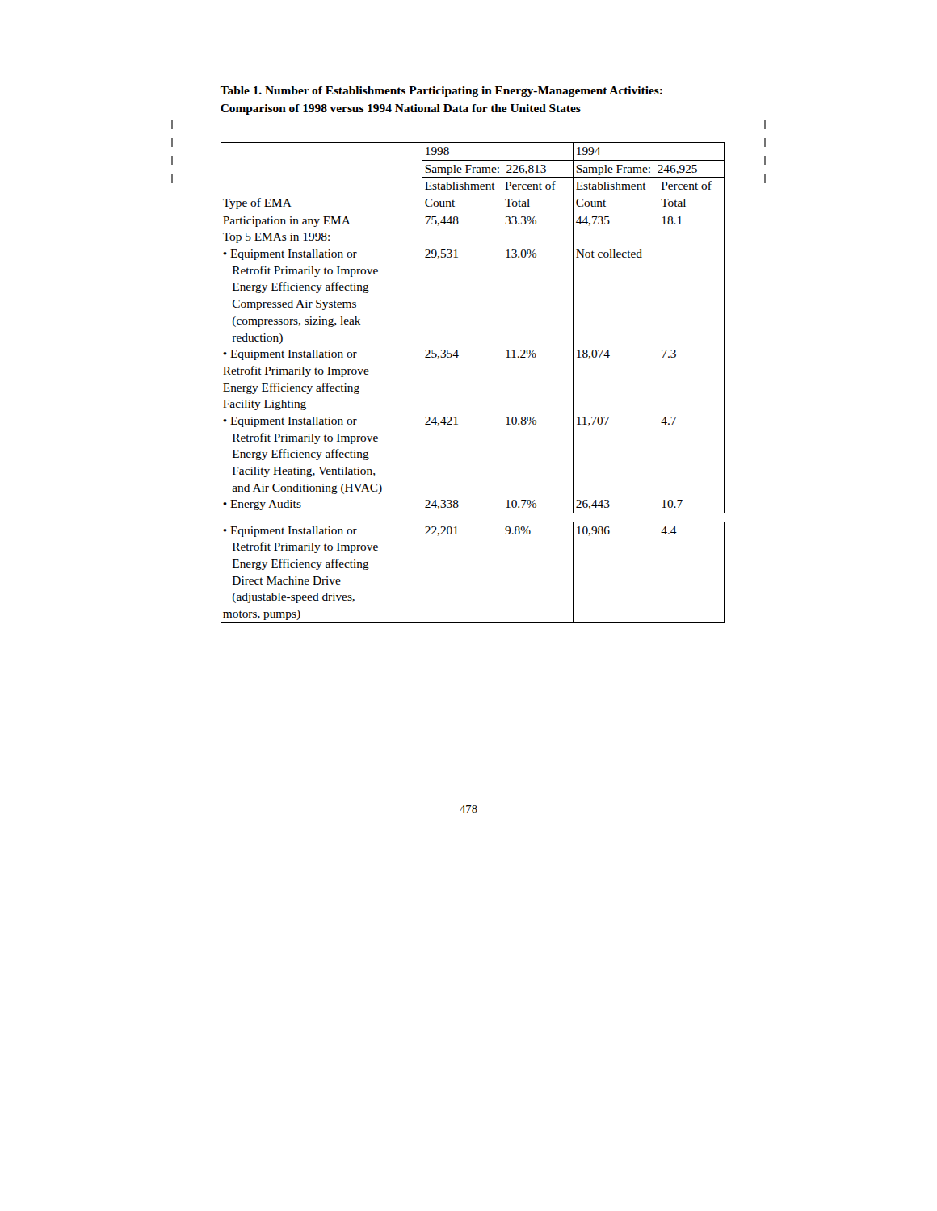Table 1. Number of Establishments Participating in Energy-Management Activities:
Comparison of 1998 versus 1994 National Data for the United States
| | 1998 | 1994 |
| | Sample Frame: 226,813 | Sample Frame: 246,925 |
| | Establishment | Percent of | Establishment | Percent of |
| Type of EMA | Count | Total | Count | Total |
| Participation in any EMA | 75,448 | 33.3% | 44,735 | 18.1 |
| Top 5 EMAs in 1998: | | | | |
| • Equipment Installation or | 29,531 | 13.0% | Not collected | |
| Retrofit Primarily to Improve | | | | |
| Energy Efficiency affecting | | | | |
| Compressed Air Systems | | | | |
| (compressors, sizing, leak | | | | |
| reduction) | | | | |
| • Equipment Installation or | 25,354 | 11.2% | 18,074 | 7.3 |
| Retrofit Primarily to Improve | | | | |
| Energy Efficiency affecting | | | | |
| Facility Lighting | | | | |
| • Equipment Installation or | 24,421 | 10.8% | 11,707 | 4.7 |
| Retrofit Primarily to Improve | | | | |
| Energy Efficiency affecting | | | | |
| Facility Heating, Ventilation, | | | | |
| and Air Conditioning (HVAC) | | | | |
| • Energy Audits | 24,338 | 10.7% | 26,443 | 10.7 |
| • Equipment Installation or | 22,201 | 9.8% | 10,986 | 4.4 |
| Retrofit Primarily to Improve | | | | |
| Energy Efficiency affecting | | | | |
| Direct Machine Drive | | | | |
| (adjustable-speed drives, | | | | |
| motors, pumps) | | | | |
478